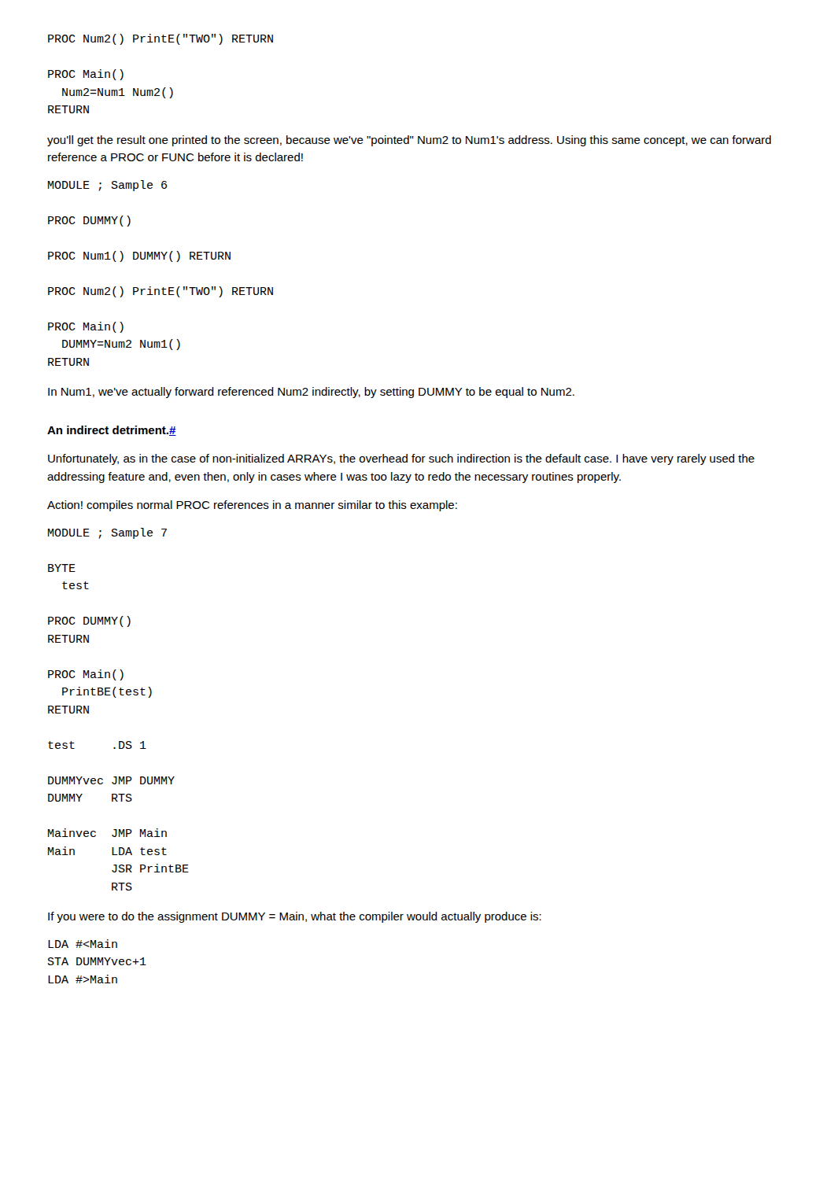PROC Num2() PrintE("TWO") RETURN

PROC Main()
  Num2=Num1 Num2()
RETURN
you'll get the result one printed to the screen, because we've "pointed" Num2 to Num1's address. Using this same concept, we can forward reference a PROC or FUNC before it is declared!
MODULE ; Sample 6

PROC DUMMY()

PROC Num1() DUMMY() RETURN

PROC Num2() PrintE("TWO") RETURN

PROC Main()
  DUMMY=Num2 Num1()
RETURN
In Num1, we've actually forward referenced Num2 indirectly, by setting DUMMY to be equal to Num2.
An indirect detriment.#
Unfortunately, as in the case of non-initialized ARRAYs, the overhead for such indirection is the default case. I have very rarely used the addressing feature and, even then, only in cases where I was too lazy to redo the necessary routines properly.
Action! compiles normal PROC references in a manner similar to this example:
MODULE ; Sample 7

BYTE
  test

PROC DUMMY()
RETURN

PROC Main()
  PrintBE(test)
RETURN

test     .DS 1

DUMMYvec JMP DUMMY
DUMMY    RTS

Mainvec  JMP Main
Main     LDA test
         JSR PrintBE
         RTS
If you were to do the assignment DUMMY = Main, what the compiler would actually produce is:
LDA #<Main
STA DUMMYvec+1
LDA #>Main